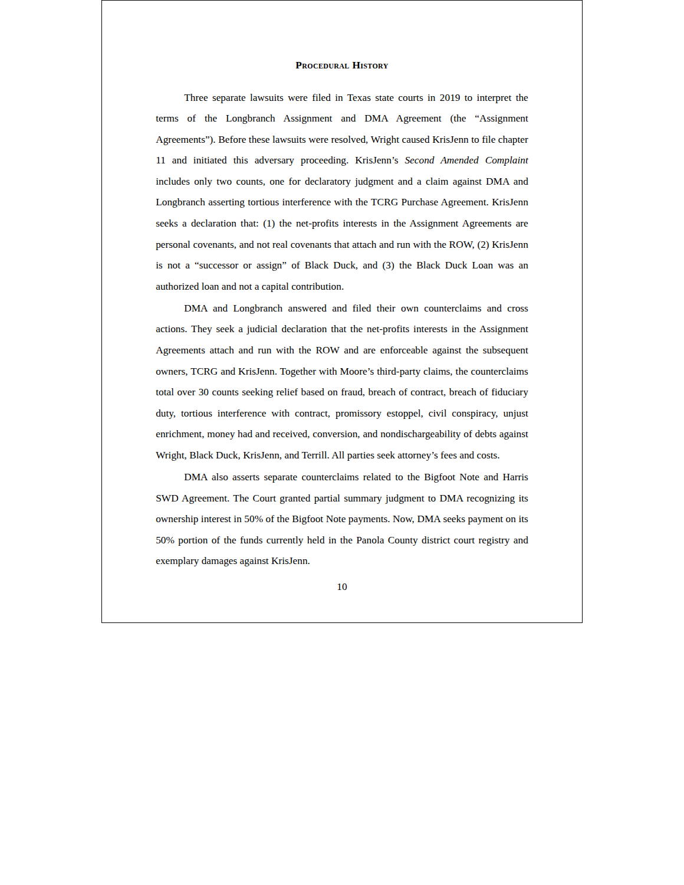Procedural History
Three separate lawsuits were filed in Texas state courts in 2019 to interpret the terms of the Longbranch Assignment and DMA Agreement (the “Assignment Agreements”). Before these lawsuits were resolved, Wright caused KrisJenn to file chapter 11 and initiated this adversary proceeding. KrisJenn’s Second Amended Complaint includes only two counts, one for declaratory judgment and a claim against DMA and Longbranch asserting tortious interference with the TCRG Purchase Agreement. KrisJenn seeks a declaration that: (1) the net-profits interests in the Assignment Agreements are personal covenants, and not real covenants that attach and run with the ROW, (2) KrisJenn is not a “successor or assign” of Black Duck, and (3) the Black Duck Loan was an authorized loan and not a capital contribution.
DMA and Longbranch answered and filed their own counterclaims and cross actions. They seek a judicial declaration that the net-profits interests in the Assignment Agreements attach and run with the ROW and are enforceable against the subsequent owners, TCRG and KrisJenn. Together with Moore’s third-party claims, the counterclaims total over 30 counts seeking relief based on fraud, breach of contract, breach of fiduciary duty, tortious interference with contract, promissory estoppel, civil conspiracy, unjust enrichment, money had and received, conversion, and nondischargeability of debts against Wright, Black Duck, KrisJenn, and Terrill. All parties seek attorney’s fees and costs.
DMA also asserts separate counterclaims related to the Bigfoot Note and Harris SWD Agreement. The Court granted partial summary judgment to DMA recognizing its ownership interest in 50% of the Bigfoot Note payments. Now, DMA seeks payment on its 50% portion of the funds currently held in the Panola County district court registry and exemplary damages against KrisJenn.
10